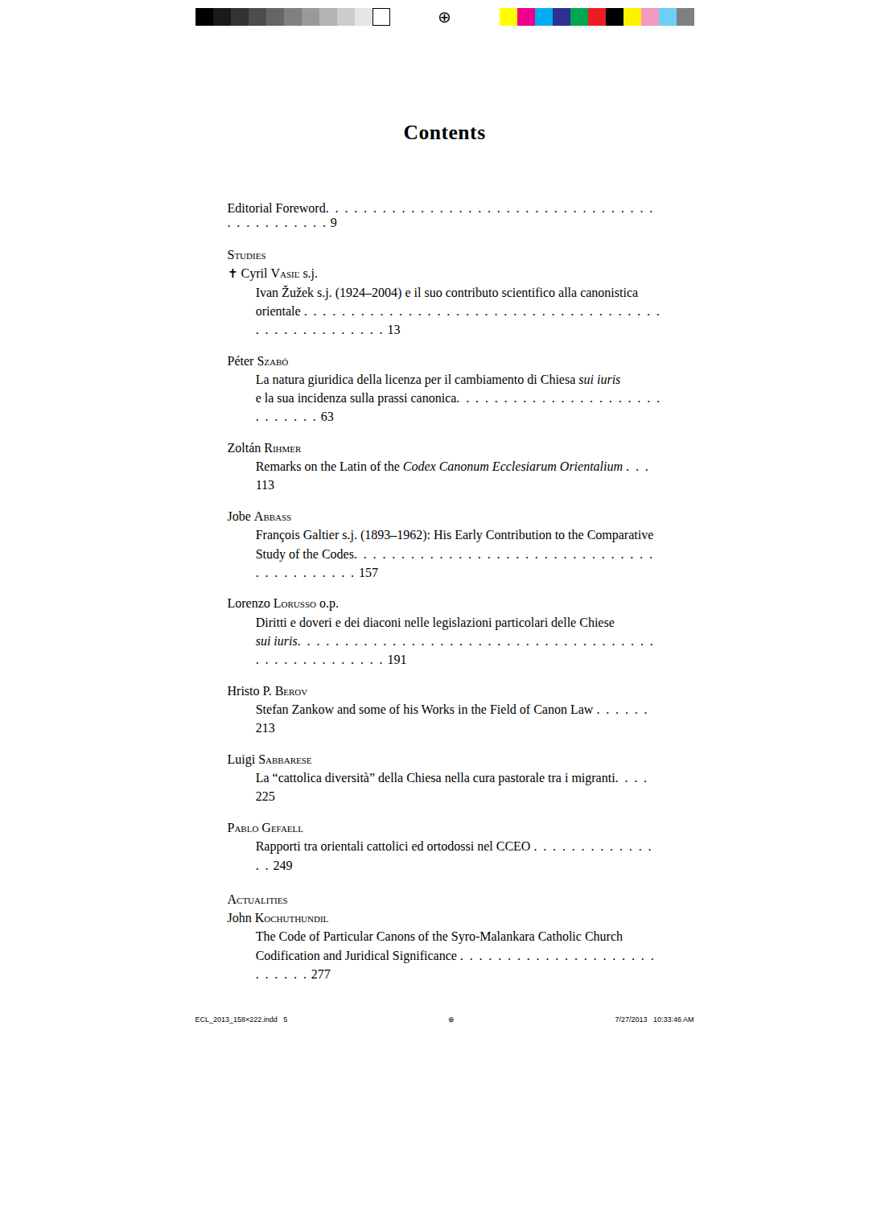⊕
Contents
Editorial Foreword. . . . . . . . . . . . . . . . . . . . . . . . . . . . . . . . . . . . . . . . . . . . . . 9
Studies
✝ Cyril Vasiľ s.j.
Ivan Žužek s.j. (1924–2004) e il suo contributo scientifico alla canonistica
orientale . . . . . . . . . . . . . . . . . . . . . . . . . . . . . . . . . . . . . . . . . . . . . . . . . . . . 13
Péter Szabó
La natura giuridica della licenza per il cambiamento di Chiesa sui iuris
e la sua incidenza sulla prassi canonica. . . . . . . . . . . . . . . . . . . . . . . . . . . . . 63
Zoltán Rihmer
Remarks on the Latin of the Codex Canonum Ecclesiarum Orientalium . . . 113
Jobe Abbass
François Galtier s.j. (1893–1962): His Early Contribution to the Comparative
Study of the Codes. . . . . . . . . . . . . . . . . . . . . . . . . . . . . . . . . . . . . . . . . . . 157
Lorenzo Lorusso o.p.
Diritti e doveri e dei diaconi nelle legislazioni particolari delle Chiese
sui iuris. . . . . . . . . . . . . . . . . . . . . . . . . . . . . . . . . . . . . . . . . . . . . . . . . . . . 191
Hristo P. Berov
Stefan Zankow and some of his Works in the Field of Canon Law . . . . . . 213
Luigi Sabbarese
La “cattolica diversità” della Chiesa nella cura pastorale tra i migranti. . . . 225
Pablo Gefaell
Rapporti tra orientali cattolici ed ortodossi nel CCEO . . . . . . . . . . . . . . . 249
Actualities
John Kochuthundil
The Code of Particular Canons of the Syro-Malankara Catholic Church
Codification and Juridical Significance . . . . . . . . . . . . . . . . . . . . . . . . . . . 277
ECL_2013_158×222.indd 5 7/27/2013 10:33:46 AM
⊕